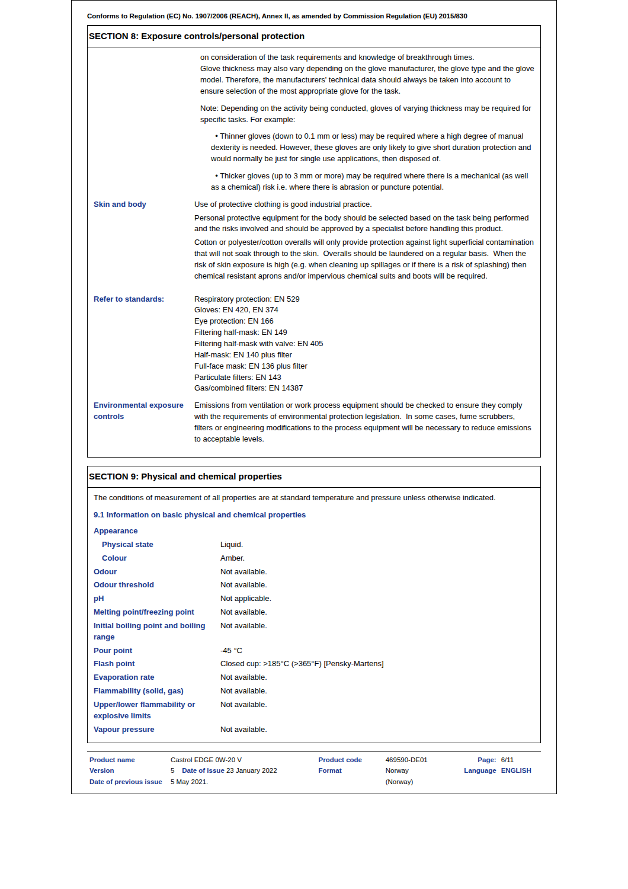Conforms to Regulation (EC) No. 1907/2006 (REACH), Annex II, as amended by Commission Regulation (EU) 2015/830
SECTION 8: Exposure controls/personal protection
on consideration of the task requirements and knowledge of breakthrough times.
Glove thickness may also vary depending on the glove manufacturer, the glove type and the glove model. Therefore, the manufacturers' technical data should always be taken into account to ensure selection of the most appropriate glove for the task.
Note: Depending on the activity being conducted, gloves of varying thickness may be required for specific tasks. For example:
• Thinner gloves (down to 0.1 mm or less) may be required where a high degree of manual dexterity is needed. However, these gloves are only likely to give short duration protection and would normally be just for single use applications, then disposed of.
• Thicker gloves (up to 3 mm or more) may be required where there is a mechanical (as well as a chemical) risk i.e. where there is abrasion or puncture potential.
| Skin and body | Use of protective clothing is good industrial practice. Personal protective equipment for the body should be selected based on the task being performed and the risks involved and should be approved by a specialist before handling this product. Cotton or polyester/cotton overalls will only provide protection against light superficial contamination that will not soak through to the skin. Overalls should be laundered on a regular basis. When the risk of skin exposure is high (e.g. when cleaning up spillages or if there is a risk of splashing) then chemical resistant aprons and/or impervious chemical suits and boots will be required. |
| Refer to standards: | Respiratory protection: EN 529 Gloves: EN 420, EN 374 Eye protection: EN 166 Filtering half-mask: EN 149 Filtering half-mask with valve: EN 405 Half-mask: EN 140 plus filter Full-face mask: EN 136 plus filter Particulate filters: EN 143 Gas/combined filters: EN 14387 |
| Environmental exposure controls | Emissions from ventilation or work process equipment should be checked to ensure they comply with the requirements of environmental protection legislation. In some cases, fume scrubbers, filters or engineering modifications to the process equipment will be necessary to reduce emissions to acceptable levels. |
SECTION 9: Physical and chemical properties
The conditions of measurement of all properties are at standard temperature and pressure unless otherwise indicated.
9.1 Information on basic physical and chemical properties
| Appearance | |
| Physical state | Liquid. |
| Colour | Amber. |
| Odour | Not available. |
| Odour threshold | Not available. |
| pH | Not applicable. |
| Melting point/freezing point | Not available. |
| Initial boiling point and boiling range | Not available. |
| Pour point | -45 °C |
| Flash point | Closed cup: >185°C (>365°F) [Pensky-Martens] |
| Evaporation rate | Not available. |
| Flammability (solid, gas) | Not available. |
| Upper/lower flammability or explosive limits | Not available. |
| Vapour pressure | Not available. |
| Product name | Castrol EDGE 0W-20 V | Product code | 469590-DE01 | Page: | 6/11 |
| Version | 5 Date of issue 23 January 2022 | Format | Norway | Language | ENGLISH |
| Date of previous issue | 5 May 2021. | | (Norway) | | |